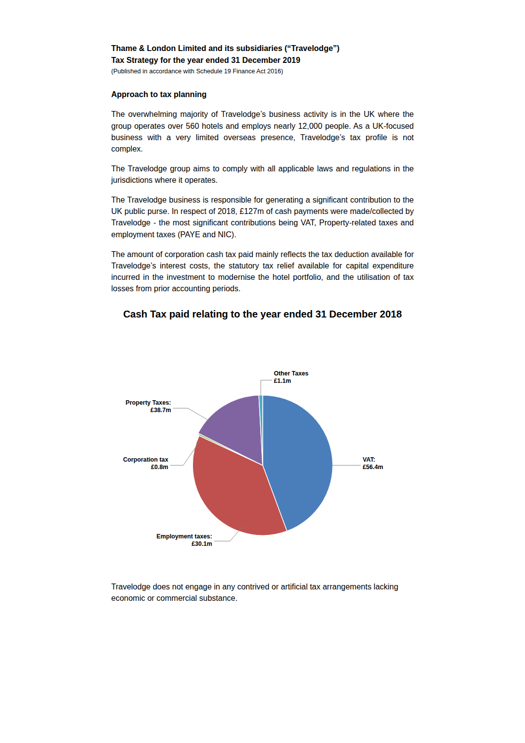Thame & London Limited and its subsidiaries (“Travelodge”)
Tax Strategy for the year ended 31 December 2019
(Published in accordance with Schedule 19 Finance Act 2016)
Approach to tax planning
The overwhelming majority of Travelodge’s business activity is in the UK where the group operates over 560 hotels and employs nearly 12,000 people. As a UK-focused business with a very limited overseas presence, Travelodge’s tax profile is not complex.
The Travelodge group aims to comply with all applicable laws and regulations in the jurisdictions where it operates.
The Travelodge business is responsible for generating a significant contribution to the UK public purse. In respect of 2018, £127m of cash payments were made/collected by Travelodge - the most significant contributions being VAT, Property-related taxes and employment taxes (PAYE and NIC).
The amount of corporation cash tax paid mainly reflects the tax deduction available for Travelodge’s interest costs, the statutory tax relief available for capital expenditure incurred in the investment to modernise the hotel portfolio, and the utilisation of tax losses from prior accounting periods.
Cash Tax paid relating to the year ended 31 December 2018
Pie chart of cash tax paid for the year ended 31 December 2018 VAT £56.4m; Employment taxes £30.1m; Corporation tax £0.8m; Property Taxes £38.7m; Other Taxes £1.1m. Other Taxes £1.1m Property Taxes: £38.7m Corporation tax £0.8m Employment taxes: £30.1m VAT: £56.4m
Travelodge does not engage in any contrived or artificial tax arrangements lacking economic or commercial substance.